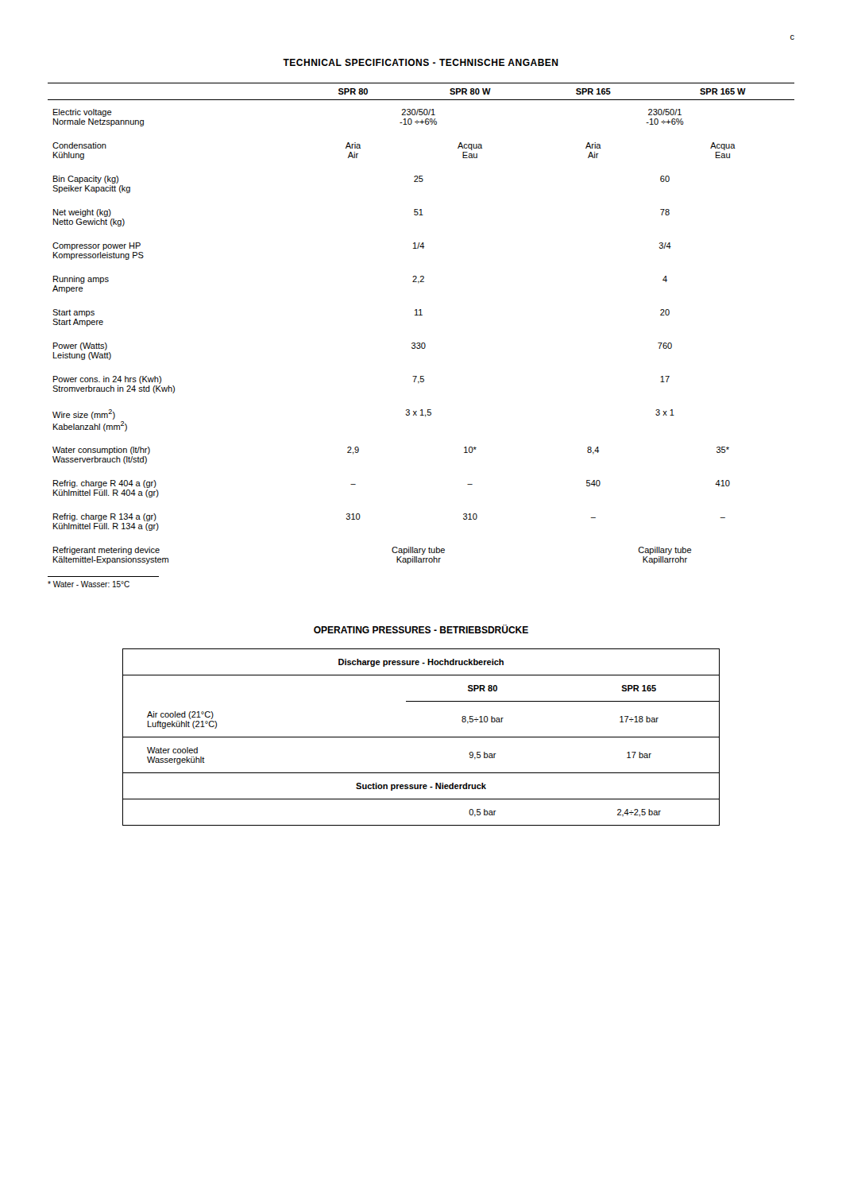c
TECHNICAL SPECIFICATIONS - TECHNISCHE ANGABEN
| | SPR 80 | SPR 80 W | SPR 165 | SPR 165 W |
| --- | --- | --- | --- | --- |
| Electric voltage Normale Netzspannung | 230/50/1 -10 ÷+6% | 230/50/1 -10 ÷+6% |
| Condensation Kühlung | Aria Air | Acqua Eau | Aria Air | Acqua Eau |
| Bin Capacity (kg) Speiker Kapacitt (kg | 25 | 60 |
| Net weight (kg) Netto Gewicht (kg) | 51 | 78 |
| Compressor power HP Kompressorleistung PS | 1/4 | 3/4 |
| Running amps Ampere | 2,2 | 4 |
| Start amps Start Ampere | 11 | 20 |
| Power (Watts) Leistung (Watt) | 330 | 760 |
| Power cons. in 24 hrs (Kwh) Stromverbrauch in 24 std (Kwh) | 7,5 | 17 |
| Wire size (mm 2 ) Kabelanzahl (mm 2 ) | 3 x 1,5 | 3 x 1 |
| Water consumption (lt/hr) Wasserverbrauch (lt/std) | 2,9 | 10* | 8,4 | 35* |
| Refrig. charge R 404 a (gr) Kühlmittel Füll. R 404 a (gr) | – | – | 540 | 410 |
| Refrig. charge R 134 a (gr) Kühlmittel Füll. R 134 a (gr) | 310 | 310 | – | – |
| Refrigerant metering device Kältemittel-Expansionssystem | Capillary tube Kapillarrohr | Capillary tube Kapillarrohr |
* Water - Wasser: 15°C
OPERATING PRESSURES - BETRIEBSDRÜCKE
| Discharge pressure - Hochdruckbereich |
| | SPR 80 | SPR 165 |
| Air cooled (21°C) Luftgekühlt (21°C) | 8,5÷10 bar | 17÷18 bar |
| Water cooled Wassergekühlt | 9,5 bar | 17 bar |
| Suction pressure - Niederdruck |
| | 0,5 bar | 2,4÷2,5 bar |